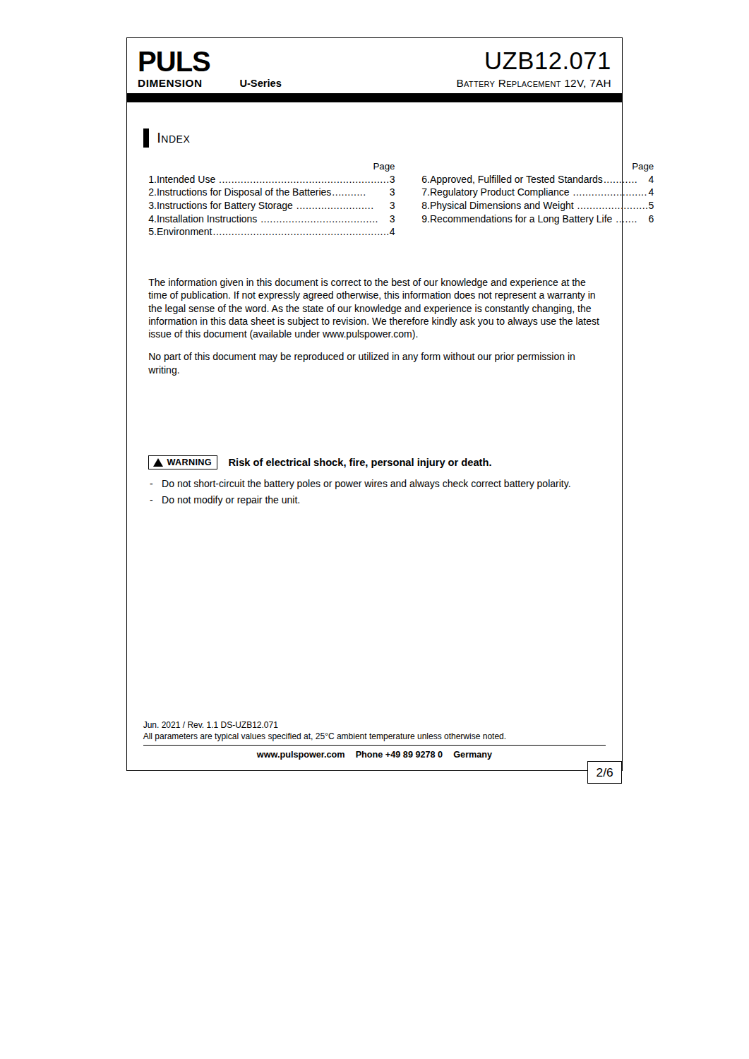PULS
UZB12.071
DIMENSION U-Series
Battery Replacement 12V, 7AH
Index
Page
| 1. | Intended Use ....................................................... | 3 |
| 2. | Instructions for Disposal of the Batteries ........... | 3 |
| 3. | Instructions for Battery Storage ......................... | 3 |
| 4. | Installation Instructions ...................................... | 3 |
| 5. | Environment ......................................................... | 4 |
Page
| 6. | Approved, Fulfilled or Tested Standards ........... | 4 |
| 7. | Regulatory Product Compliance ........................ | 4 |
| 8. | Physical Dimensions and Weight ....................... | 5 |
| 9. | Recommendations for a Long Battery Life ....... | 6 |
The information given in this document is correct to the best of our knowledge and experience at the time of publication. If not expressly agreed otherwise, this information does not represent a warranty in the legal sense of the word. As the state of our knowledge and experience is constantly changing, the information in this data sheet is subject to revision. We therefore kindly ask you to always use the latest issue of this document (available under www.pulspower.com).
No part of this document may be reproduced or utilized in any form without our prior permission in writing.
WARNING Risk of electrical shock, fire, personal injury or death.
Do not short-circuit the battery poles or power wires and always check correct battery polarity.
Do not modify or repair the unit.
Jun. 2021 / Rev. 1.1 DS-UZB12.071
All parameters are typical values specified at, 25°C ambient temperature unless otherwise noted.
2/6
www.pulspower.com Phone +49 89 9278 0 Germany